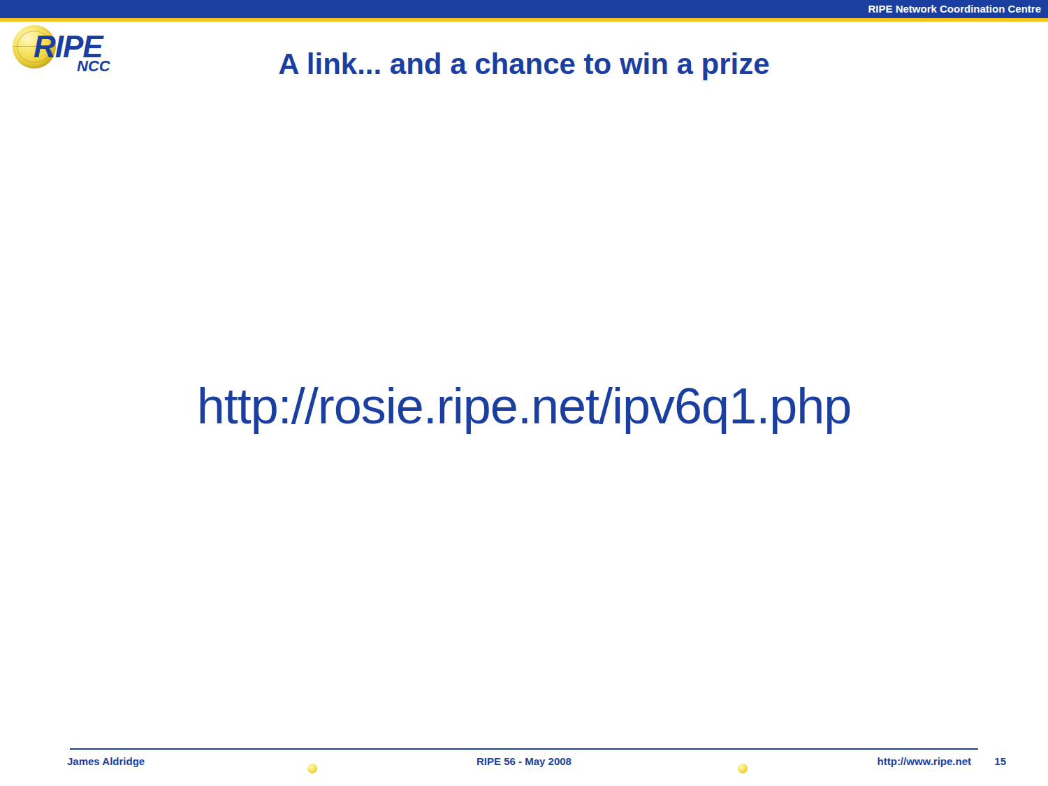RIPE Network Coordination Centre
RIPE
NCC
A link... and a chance to win a prize
http://rosie.ripe.net/ipv6q1.php
James Aldridge RIPE 56 - May 2008 http://www.ripe.net 15